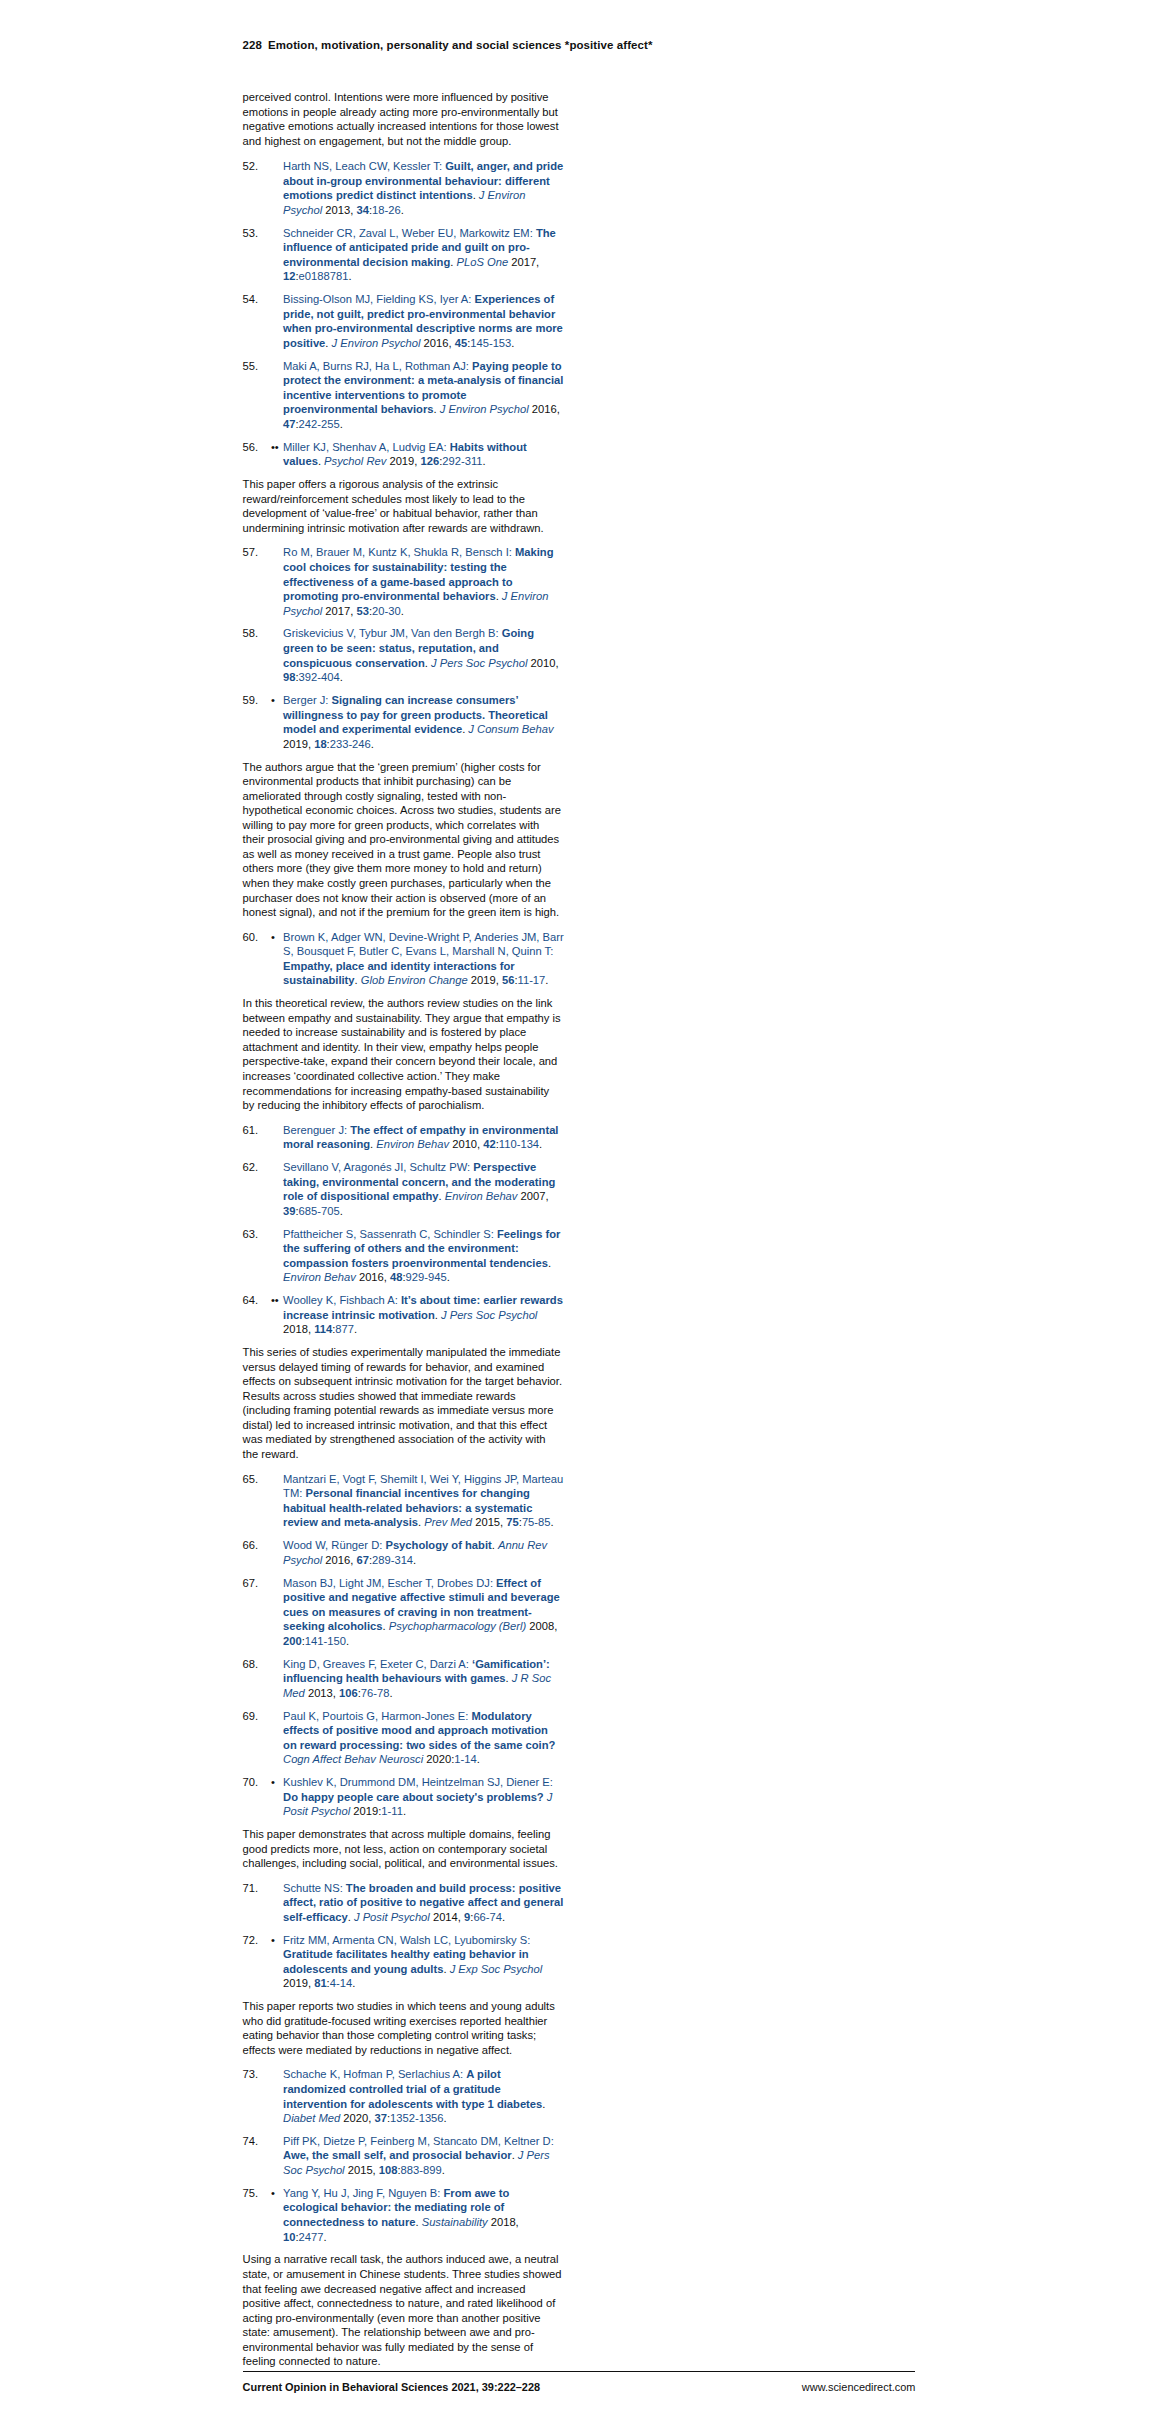228 Emotion, motivation, personality and social sciences *positive affect*
perceived control. Intentions were more influenced by positive emotions in people already acting more pro-environmentally but negative emotions actually increased intentions for those lowest and highest on engagement, but not the middle group.
52.
Harth NS, Leach CW, Kessler T: Guilt, anger, and pride about in-group environmental behaviour: different emotions predict distinct intentions. J Environ Psychol 2013, 34:18-26.
53.
Schneider CR, Zaval L, Weber EU, Markowitz EM: The influence of anticipated pride and guilt on pro-environmental decision making. PLoS One 2017, 12:e0188781.
54.
Bissing-Olson MJ, Fielding KS, Iyer A: Experiences of pride, not guilt, predict pro-environmental behavior when pro-environmental descriptive norms are more positive. J Environ Psychol 2016, 45:145-153.
55.
Maki A, Burns RJ, Ha L, Rothman AJ: Paying people to protect the environment: a meta-analysis of financial incentive interventions to promote proenvironmental behaviors. J Environ Psychol 2016, 47:242-255.
56.
Miller KJ, Shenhav A, Ludvig EA: Habits without values. Psychol Rev 2019, 126:292-311.
This paper offers a rigorous analysis of the extrinsic reward/reinforcement schedules most likely to lead to the development of ‘value-free’ or habitual behavior, rather than undermining intrinsic motivation after rewards are withdrawn.
57.
Ro M, Brauer M, Kuntz K, Shukla R, Bensch I: Making cool choices for sustainability: testing the effectiveness of a game-based approach to promoting pro-environmental behaviors. J Environ Psychol 2017, 53:20-30.
58.
Griskevicius V, Tybur JM, Van den Bergh B: Going green to be seen: status, reputation, and conspicuous conservation. J Pers Soc Psychol 2010, 98:392-404.
59.
Berger J: Signaling can increase consumers’ willingness to pay for green products. Theoretical model and experimental evidence. J Consum Behav 2019, 18:233-246.
The authors argue that the ‘green premium’ (higher costs for environmental products that inhibit purchasing) can be ameliorated through costly signaling, tested with non-hypothetical economic choices. Across two studies, students are willing to pay more for green products, which correlates with their prosocial giving and pro-environmental giving and attitudes as well as money received in a trust game. People also trust others more (they give them more money to hold and return) when they make costly green purchases, particularly when the purchaser does not know their action is observed (more of an honest signal), and not if the premium for the green item is high.
60.
Brown K, Adger WN, Devine-Wright P, Anderies JM, Barr S, Bousquet F, Butler C, Evans L, Marshall N, Quinn T: Empathy, place and identity interactions for sustainability. Glob Environ Change 2019, 56:11-17.
In this theoretical review, the authors review studies on the link between empathy and sustainability. They argue that empathy is needed to increase sustainability and is fostered by place attachment and identity. In their view, empathy helps people perspective-take, expand their concern beyond their locale, and increases ‘coordinated collective action.’ They make recommendations for increasing empathy-based sustainability by reducing the inhibitory effects of parochialism.
61.
Berenguer J: The effect of empathy in environmental moral reasoning. Environ Behav 2010, 42:110-134.
62.
Sevillano V, Aragonés JI, Schultz PW: Perspective taking, environmental concern, and the moderating role of dispositional empathy. Environ Behav 2007, 39:685-705.
63.
Pfattheicher S, Sassenrath C, Schindler S: Feelings for the suffering of others and the environment: compassion fosters proenvironmental tendencies. Environ Behav 2016, 48:929-945.
64.
Woolley K, Fishbach A: It’s about time: earlier rewards increase intrinsic motivation. J Pers Soc Psychol 2018, 114:877.
This series of studies experimentally manipulated the immediate versus delayed timing of rewards for behavior, and examined effects on subsequent intrinsic motivation for the target behavior. Results across studies showed that immediate rewards (including framing potential rewards as immediate versus more distal) led to increased intrinsic motivation, and that this effect was mediated by strengthened association of the activity with the reward.
65.
Mantzari E, Vogt F, Shemilt I, Wei Y, Higgins JP, Marteau TM: Personal financial incentives for changing habitual health-related behaviors: a systematic review and meta-analysis. Prev Med 2015, 75:75-85.
66.
Wood W, Rünger D: Psychology of habit. Annu Rev Psychol 2016, 67:289-314.
67.
Mason BJ, Light JM, Escher T, Drobes DJ: Effect of positive and negative affective stimuli and beverage cues on measures of craving in non treatment-seeking alcoholics. Psychopharmacology (Berl) 2008, 200:141-150.
68.
King D, Greaves F, Exeter C, Darzi A: ‘Gamification’: influencing health behaviours with games. J R Soc Med 2013, 106:76-78.
69.
Paul K, Pourtois G, Harmon-Jones E: Modulatory effects of positive mood and approach motivation on reward processing: two sides of the same coin? Cogn Affect Behav Neurosci 2020:1-14.
70.
Kushlev K, Drummond DM, Heintzelman SJ, Diener E: Do happy people care about society's problems? J Posit Psychol 2019:1-11.
This paper demonstrates that across multiple domains, feeling good predicts more, not less, action on contemporary societal challenges, including social, political, and environmental issues.
71.
Schutte NS: The broaden and build process: positive affect, ratio of positive to negative affect and general self-efficacy. J Posit Psychol 2014, 9:66-74.
72.
Fritz MM, Armenta CN, Walsh LC, Lyubomirsky S: Gratitude facilitates healthy eating behavior in adolescents and young adults. J Exp Soc Psychol 2019, 81:4-14.
This paper reports two studies in which teens and young adults who did gratitude-focused writing exercises reported healthier eating behavior than those completing control writing tasks; effects were mediated by reductions in negative affect.
73.
Schache K, Hofman P, Serlachius A: A pilot randomized controlled trial of a gratitude intervention for adolescents with type 1 diabetes. Diabet Med 2020, 37:1352-1356.
74.
Piff PK, Dietze P, Feinberg M, Stancato DM, Keltner D: Awe, the small self, and prosocial behavior. J Pers Soc Psychol 2015, 108:883-899.
75.
Yang Y, Hu J, Jing F, Nguyen B: From awe to ecological behavior: the mediating role of connectedness to nature. Sustainability 2018, 10:2477.
Using a narrative recall task, the authors induced awe, a neutral state, or amusement in Chinese students. Three studies showed that feeling awe decreased negative affect and increased positive affect, connectedness to nature, and rated likelihood of acting pro-environmentally (even more than another positive state: amusement). The relationship between awe and pro-environmental behavior was fully mediated by the sense of feeling connected to nature.
Current Opinion in Behavioral Sciences 2021, 39:222–228
www.sciencedirect.com